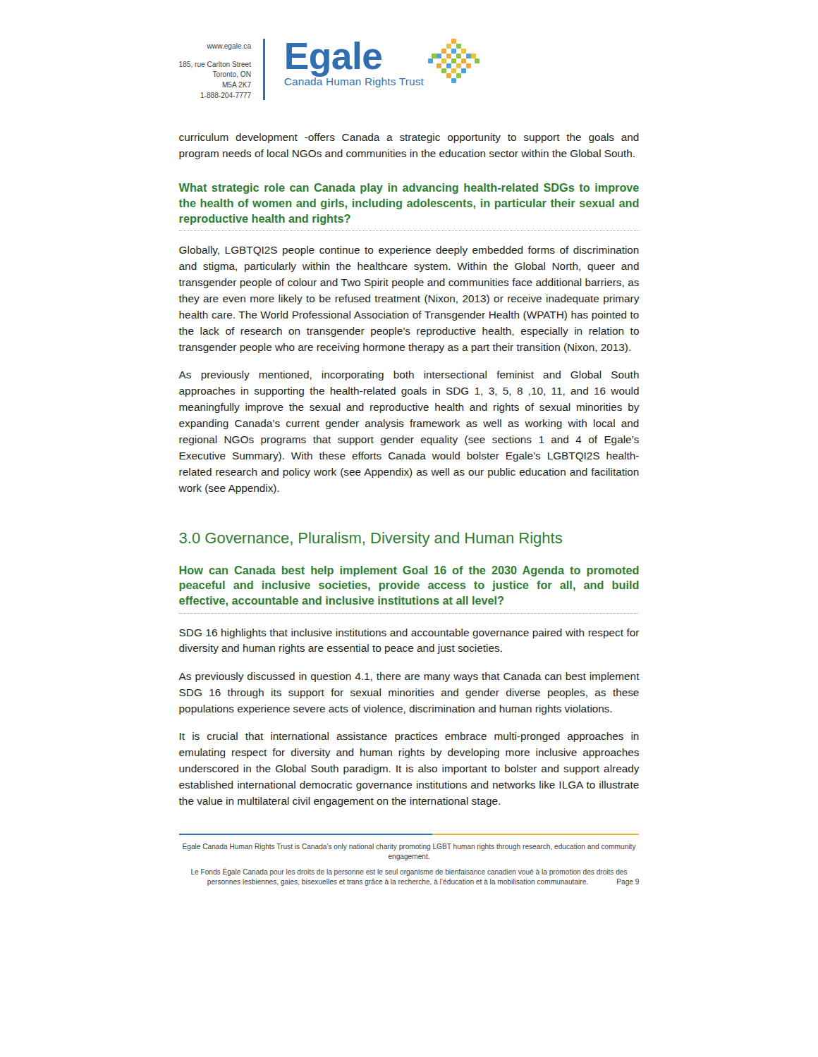www.egale.ca
185, rue Carlton Street
Toronto, ON
M5A 2K7
1-888-204-7777
Egale Canada Human Rights Trust
curriculum development -offers Canada a strategic opportunity to support the goals and program needs of local NGOs and communities in the education sector within the Global South.
What strategic role can Canada play in advancing health-related SDGs to improve the health of women and girls, including adolescents, in particular their sexual and reproductive health and rights?
Globally, LGBTQI2S people continue to experience deeply embedded forms of discrimination and stigma, particularly within the healthcare system. Within the Global North, queer and transgender people of colour and Two Spirit people and communities face additional barriers, as they are even more likely to be refused treatment (Nixon, 2013) or receive inadequate primary health care. The World Professional Association of Transgender Health (WPATH) has pointed to the lack of research on transgender people’s reproductive health, especially in relation to transgender people who are receiving hormone therapy as a part their transition (Nixon, 2013).
As previously mentioned, incorporating both intersectional feminist and Global South approaches in supporting the health-related goals in SDG 1, 3, 5, 8 ,10, 11, and 16 would meaningfully improve the sexual and reproductive health and rights of sexual minorities by expanding Canada’s current gender analysis framework as well as working with local and regional NGOs programs that support gender equality (see sections 1 and 4 of Egale’s Executive Summary). With these efforts Canada would bolster Egale’s LGBTQI2S health-related research and policy work (see Appendix) as well as our public education and facilitation work (see Appendix).
3.0 Governance, Pluralism, Diversity and Human Rights
How can Canada best help implement Goal 16 of the 2030 Agenda to promoted peaceful and inclusive societies, provide access to justice for all, and build effective, accountable and inclusive institutions at all level?
SDG 16 highlights that inclusive institutions and accountable governance paired with respect for diversity and human rights are essential to peace and just societies.
As previously discussed in question 4.1, there are many ways that Canada can best implement SDG 16 through its support for sexual minorities and gender diverse peoples, as these populations experience severe acts of violence, discrimination and human rights violations.
It is crucial that international assistance practices embrace multi-pronged approaches in emulating respect for diversity and human rights by developing more inclusive approaches underscored in the Global South paradigm. It is also important to bolster and support already established international democratic governance institutions and networks like ILGA to illustrate the value in multilateral civil engagement on the international stage.
Egale Canada Human Rights Trust is Canada’s only national charity promoting LGBT human rights through research, education and community engagement.
Le Fonds Égale Canada pour les droits de la personne est le seul organisme de bienfaisance canadien voué à la promotion des droits des personnes lesbiennes, gaies, bisexuelles et trans grâce à la recherche, à l’éducation et à la mobilisation communautaire. Page 9